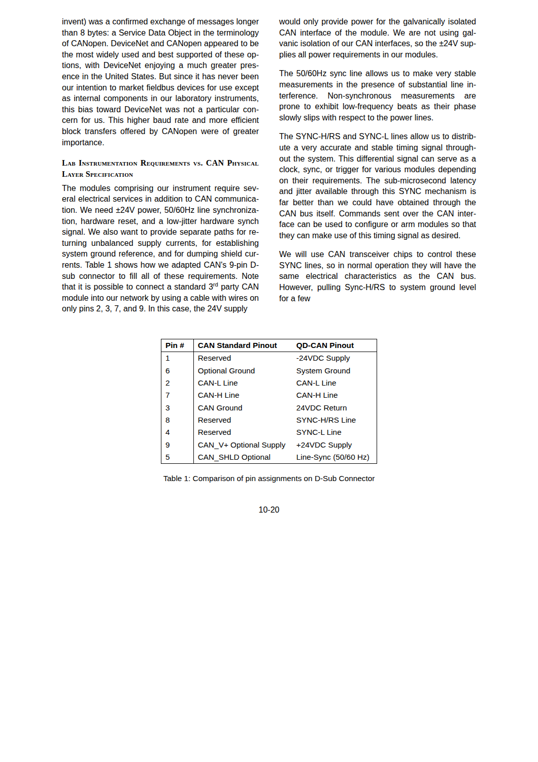invent) was a confirmed exchange of messages longer than 8 bytes: a Service Data Object in the terminology of CANopen. DeviceNet and CANopen appeared to be the most widely used and best supported of these options, with DeviceNet enjoying a much greater presence in the United States. But since it has never been our intention to market fieldbus devices for use except as internal components in our laboratory instruments, this bias toward DeviceNet was not a particular concern for us. This higher baud rate and more efficient block transfers offered by CANopen were of greater importance.
Lab Instrumentation Requirements vs. CAN Physical Layer Specification
The modules comprising our instrument require several electrical services in addition to CAN communication. We need ±24V power, 50/60Hz line synchronization, hardware reset, and a low-jitter hardware synch signal. We also want to provide separate paths for returning unbalanced supply currents, for establishing system ground reference, and for dumping shield currents. Table 1 shows how we adapted CAN's 9-pin D-sub connector to fill all of these requirements. Note that it is possible to connect a standard 3rd party CAN module into our network by using a cable with wires on only pins 2, 3, 7, and 9. In this case, the 24V supply
would only provide power for the galvanically isolated CAN interface of the module. We are not using galvanic isolation of our CAN interfaces, so the ±24V supplies all power requirements in our modules.
The 50/60Hz sync line allows us to make very stable measurements in the presence of substantial line interference. Non-synchronous measurements are prone to exhibit low-frequency beats as their phase slowly slips with respect to the power lines.
The SYNC-H/RS and SYNC-L lines allow us to distribute a very accurate and stable timing signal throughout the system. This differential signal can serve as a clock, sync, or trigger for various modules depending on their requirements. The sub-microsecond latency and jitter available through this SYNC mechanism is far better than we could have obtained through the CAN bus itself. Commands sent over the CAN interface can be used to configure or arm modules so that they can make use of this timing signal as desired.
We will use CAN transceiver chips to control these SYNC lines, so in normal operation they will have the same electrical characteristics as the CAN bus. However, pulling Sync-H/RS to system ground level for a few
Table 1: Comparison of pin assignments on D-Sub Connector
| Pin # | CAN Standard Pinout | QD-CAN Pinout |
| --- | --- | --- |
| 1 | Reserved | -24VDC Supply |
| 6 | Optional Ground | System Ground |
| 2 | CAN-L Line | CAN-L Line |
| 7 | CAN-H Line | CAN-H Line |
| 3 | CAN Ground | 24VDC Return |
| 8 | Reserved | SYNC-H/RS Line |
| 4 | Reserved | SYNC-L Line |
| 9 | CAN_V+ Optional Supply | +24VDC Supply |
| 5 | CAN_SHLD Optional | Line-Sync (50/60 Hz) |
10-20